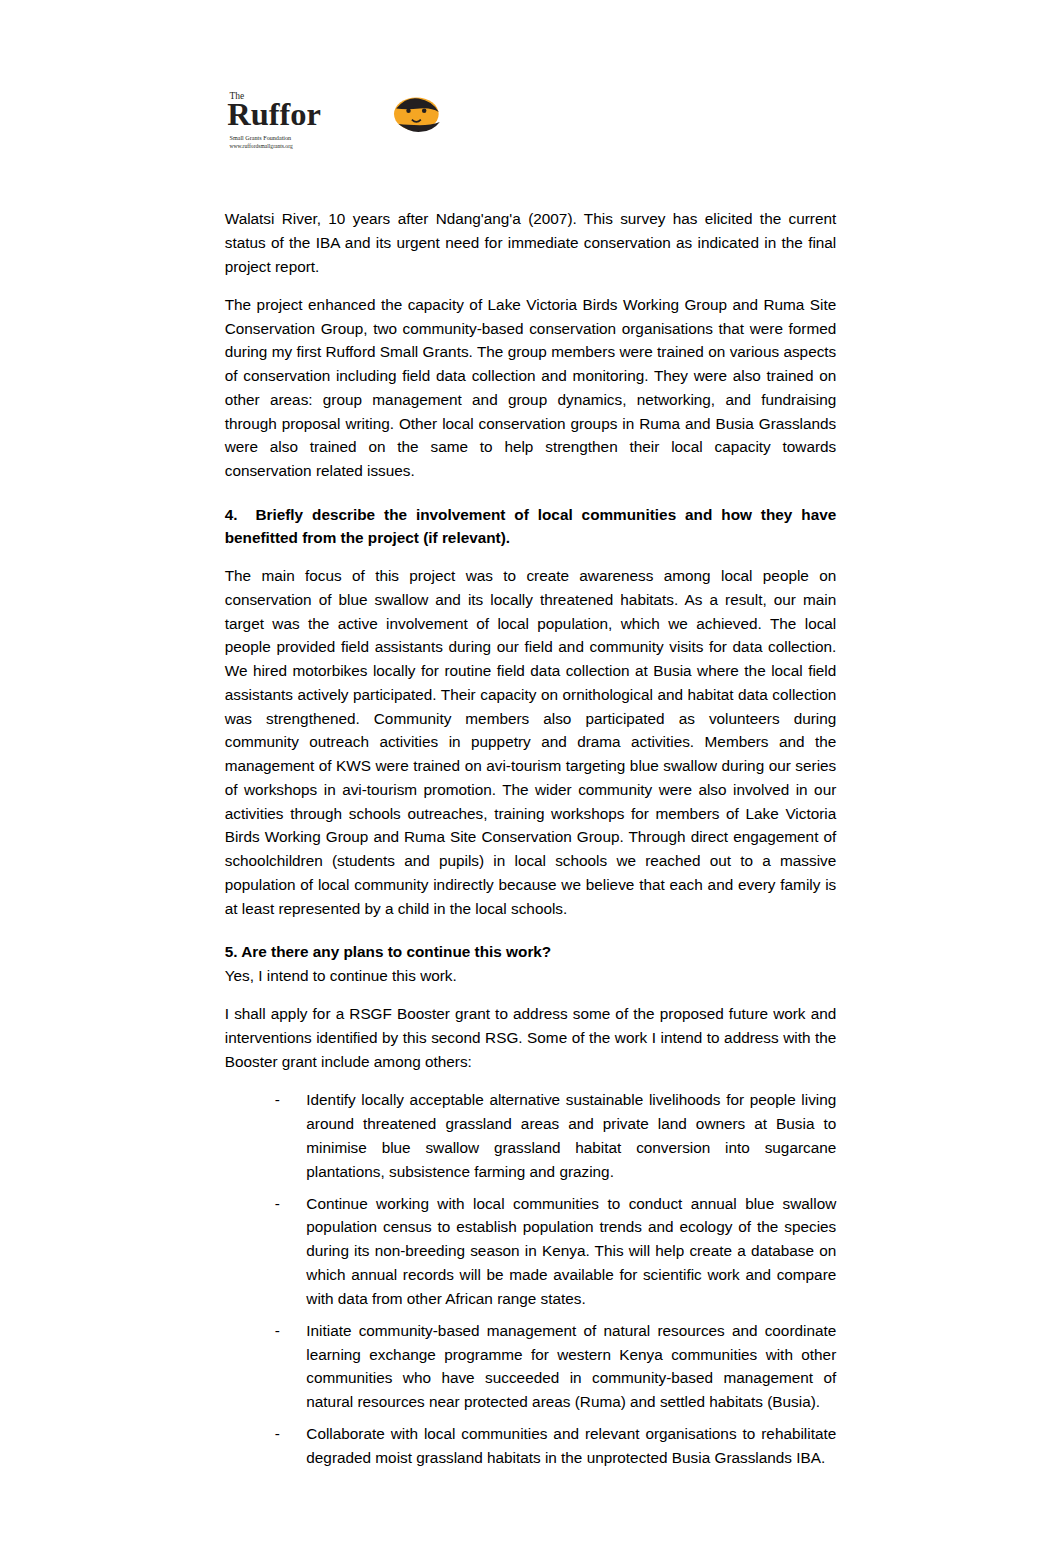Walatsi River, 10 years after Ndang'ang'a (2007). This survey has elicited the current status of the IBA and its urgent need for immediate conservation as indicated in the final project report.
The project enhanced the capacity of Lake Victoria Birds Working Group and Ruma Site Conservation Group, two community-based conservation organisations that were formed during my first Rufford Small Grants. The group members were trained on various aspects of conservation including field data collection and monitoring. They were also trained on other areas: group management and group dynamics, networking, and fundraising through proposal writing. Other local conservation groups in Ruma and Busia Grasslands were also trained on the same to help strengthen their local capacity towards conservation related issues.
4. Briefly describe the involvement of local communities and how they have benefitted from the project (if relevant).
The main focus of this project was to create awareness among local people on conservation of blue swallow and its locally threatened habitats. As a result, our main target was the active involvement of local population, which we achieved. The local people provided field assistants during our field and community visits for data collection. We hired motorbikes locally for routine field data collection at Busia where the local field assistants actively participated. Their capacity on ornithological and habitat data collection was strengthened. Community members also participated as volunteers during community outreach activities in puppetry and drama activities. Members and the management of KWS were trained on avi-tourism targeting blue swallow during our series of workshops in avi-tourism promotion. The wider community were also involved in our activities through schools outreaches, training workshops for members of Lake Victoria Birds Working Group and Ruma Site Conservation Group. Through direct engagement of schoolchildren (students and pupils) in local schools we reached out to a massive population of local community indirectly because we believe that each and every family is at least represented by a child in the local schools.
5. Are there any plans to continue this work?
Yes, I intend to continue this work.
I shall apply for a RSGF Booster grant to address some of the proposed future work and interventions identified by this second RSG. Some of the work I intend to address with the Booster grant include among others:
Identify locally acceptable alternative sustainable livelihoods for people living around threatened grassland areas and private land owners at Busia to minimise blue swallow grassland habitat conversion into sugarcane plantations, subsistence farming and grazing.
Continue working with local communities to conduct annual blue swallow population census to establish population trends and ecology of the species during its non-breeding season in Kenya. This will help create a database on which annual records will be made available for scientific work and compare with data from other African range states.
Initiate community-based management of natural resources and coordinate learning exchange programme for western Kenya communities with other communities who have succeeded in community-based management of natural resources near protected areas (Ruma) and settled habitats (Busia).
Collaborate with local communities and relevant organisations to rehabilitate degraded moist grassland habitats in the unprotected Busia Grasslands IBA.